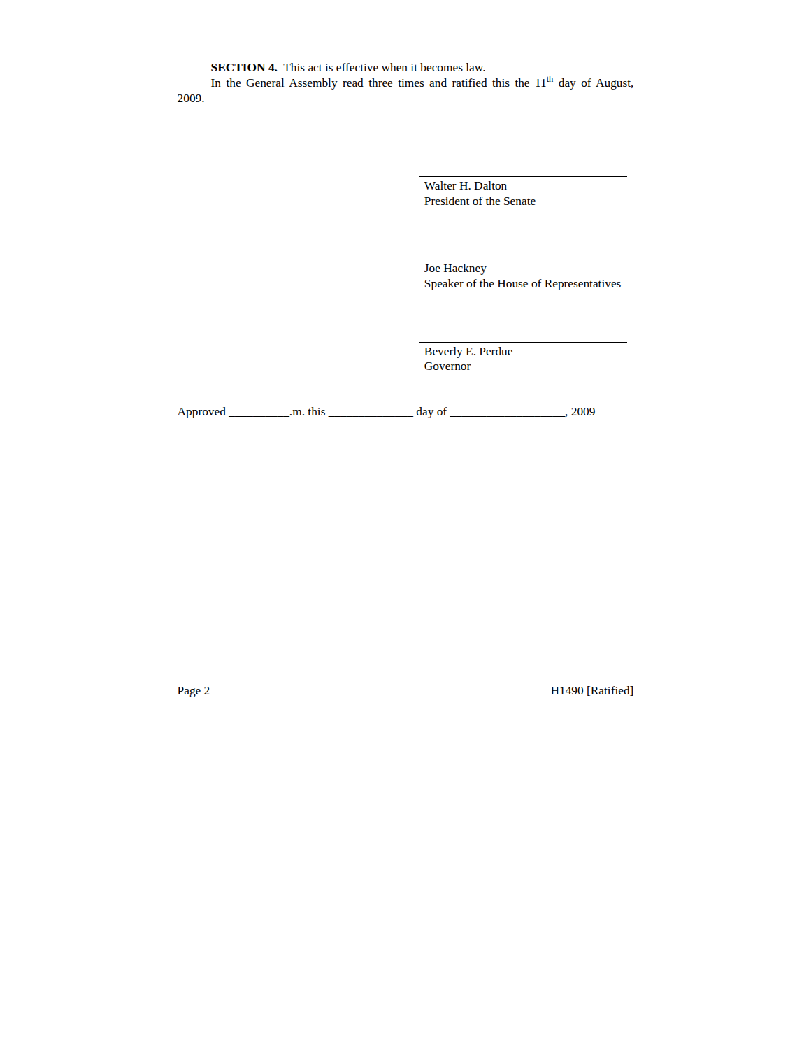SECTION 4. This act is effective when it becomes law.
In the General Assembly read three times and ratified this the 11th day of August, 2009.
Walter H. Dalton
President of the Senate
Joe Hackney
Speaker of the House of Representatives
Beverly E. Perdue
Governor
Approved __________.m. this ______________ day of ___________________, 2009
Page 2
H1490 [Ratified]